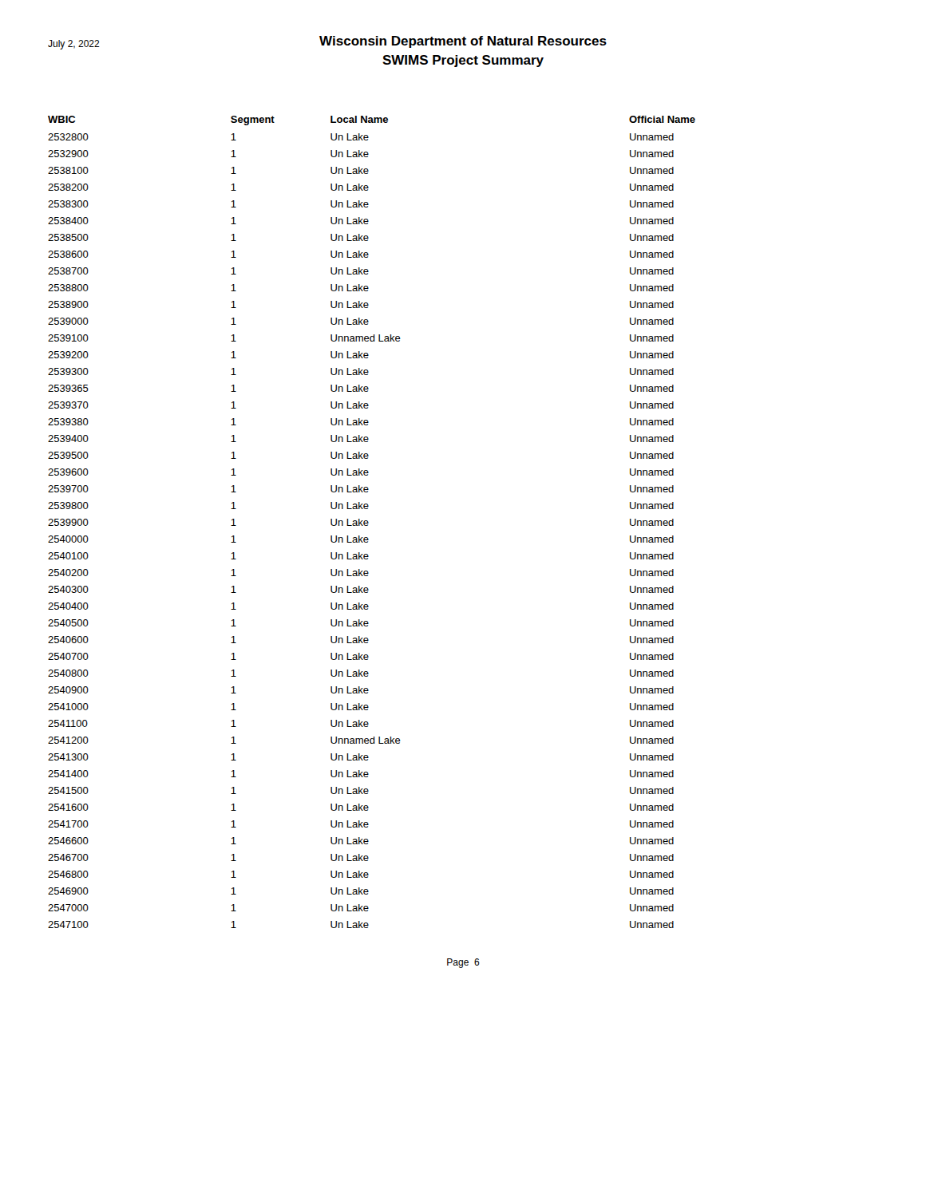July 2, 2022
Wisconsin Department of Natural Resources
SWIMS Project Summary
| WBIC | Segment | Local Name | Official Name |
| --- | --- | --- | --- |
| 2532800 | 1 | Un Lake | Unnamed |
| 2532900 | 1 | Un Lake | Unnamed |
| 2538100 | 1 | Un Lake | Unnamed |
| 2538200 | 1 | Un Lake | Unnamed |
| 2538300 | 1 | Un Lake | Unnamed |
| 2538400 | 1 | Un Lake | Unnamed |
| 2538500 | 1 | Un Lake | Unnamed |
| 2538600 | 1 | Un Lake | Unnamed |
| 2538700 | 1 | Un Lake | Unnamed |
| 2538800 | 1 | Un Lake | Unnamed |
| 2538900 | 1 | Un Lake | Unnamed |
| 2539000 | 1 | Un Lake | Unnamed |
| 2539100 | 1 | Unnamed Lake | Unnamed |
| 2539200 | 1 | Un Lake | Unnamed |
| 2539300 | 1 | Un Lake | Unnamed |
| 2539365 | 1 | Un Lake | Unnamed |
| 2539370 | 1 | Un Lake | Unnamed |
| 2539380 | 1 | Un Lake | Unnamed |
| 2539400 | 1 | Un Lake | Unnamed |
| 2539500 | 1 | Un Lake | Unnamed |
| 2539600 | 1 | Un Lake | Unnamed |
| 2539700 | 1 | Un Lake | Unnamed |
| 2539800 | 1 | Un Lake | Unnamed |
| 2539900 | 1 | Un Lake | Unnamed |
| 2540000 | 1 | Un Lake | Unnamed |
| 2540100 | 1 | Un Lake | Unnamed |
| 2540200 | 1 | Un Lake | Unnamed |
| 2540300 | 1 | Un Lake | Unnamed |
| 2540400 | 1 | Un Lake | Unnamed |
| 2540500 | 1 | Un Lake | Unnamed |
| 2540600 | 1 | Un Lake | Unnamed |
| 2540700 | 1 | Un Lake | Unnamed |
| 2540800 | 1 | Un Lake | Unnamed |
| 2540900 | 1 | Un Lake | Unnamed |
| 2541000 | 1 | Un Lake | Unnamed |
| 2541100 | 1 | Un Lake | Unnamed |
| 2541200 | 1 | Unnamed Lake | Unnamed |
| 2541300 | 1 | Un Lake | Unnamed |
| 2541400 | 1 | Un Lake | Unnamed |
| 2541500 | 1 | Un Lake | Unnamed |
| 2541600 | 1 | Un Lake | Unnamed |
| 2541700 | 1 | Un Lake | Unnamed |
| 2546600 | 1 | Un Lake | Unnamed |
| 2546700 | 1 | Un Lake | Unnamed |
| 2546800 | 1 | Un Lake | Unnamed |
| 2546900 | 1 | Un Lake | Unnamed |
| 2547000 | 1 | Un Lake | Unnamed |
| 2547100 | 1 | Un Lake | Unnamed |
Page 6